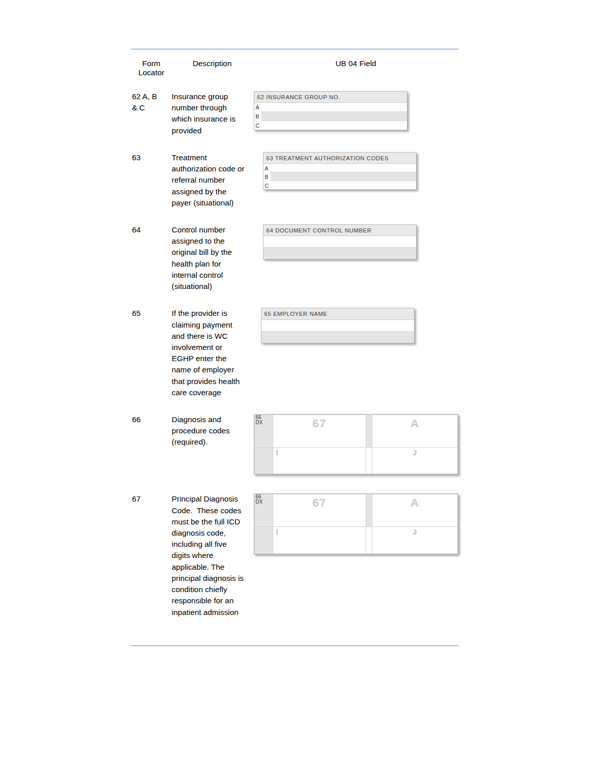| Form Locator | Description | UB 04 Field |
| --- | --- | --- |
| 62 A, B & C | Insurance group number through which insurance is provided | 62 INSURANCE GROUP NO. A B C |
| 63 | Treatment authorization code or referral number assigned by the payer (situational) | 63 TREATMENT AUTHORIZATION CODES A B C |
| 64 | Control number assigned to the original bill by the health plan for internal control (situational) | 64 DOCUMENT CONTROL NUMBER |
| 65 | If the provider is claiming payment and there is WC involvement or EGHP enter the name of employer that provides health care coverage | 65 EMPLOYER NAME |
| 66 | Diagnosis and procedure codes (required). | / 66 DX / 67 / / A / / / I / / J / |
| 67 | Principal Diagnosis Code. These codes must be the full ICD diagnosis code, including all five digits where applicable. The principal diagnosis is condition chiefly responsible for an inpatient admission | / 66 DX / 67 / / A / / / I / / J / |